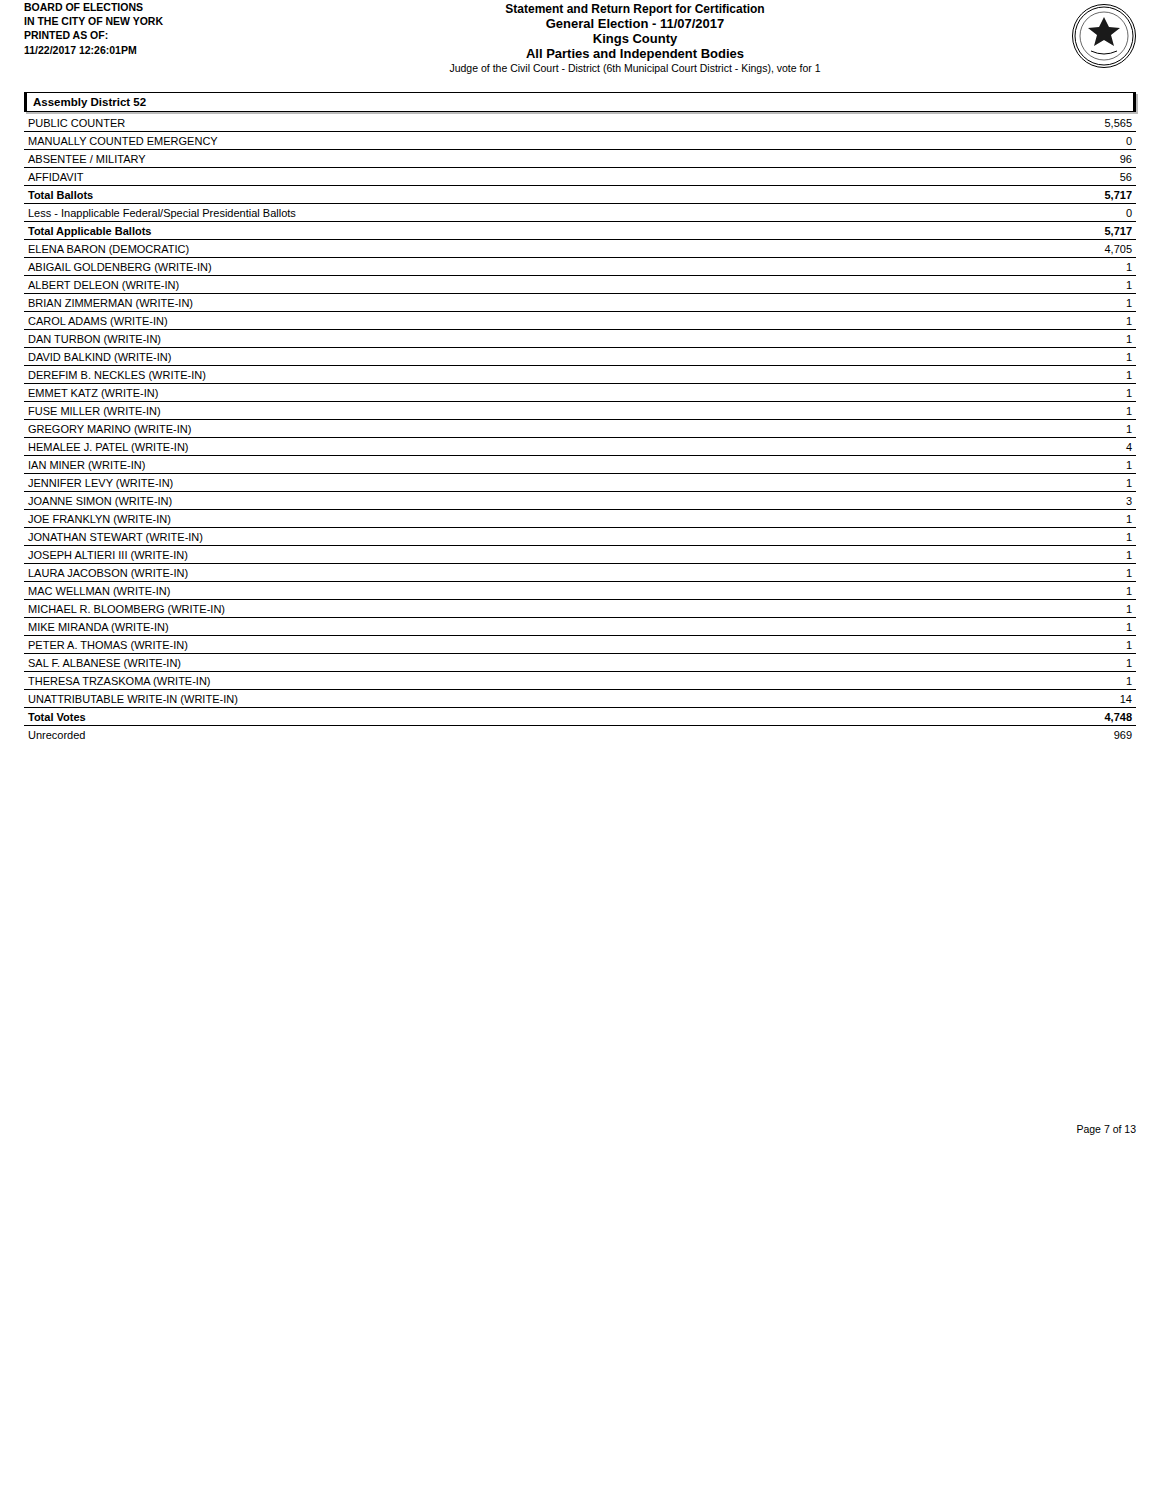BOARD OF ELECTIONS
IN THE CITY OF NEW YORK
PRINTED AS OF:
11/22/2017 12:26:01PM
Statement and Return Report for Certification
General Election - 11/07/2017
Kings County
All Parties and Independent Bodies
Judge of the Civil Court - District (6th Municipal Court District - Kings), vote for 1
Assembly District 52
| PUBLIC COUNTER | 5,565 |
| MANUALLY COUNTED EMERGENCY | 0 |
| ABSENTEE / MILITARY | 96 |
| AFFIDAVIT | 56 |
| Total Ballots | 5,717 |
| Less - Inapplicable Federal/Special Presidential Ballots | 0 |
| Total Applicable Ballots | 5,717 |
| ELENA BARON (DEMOCRATIC) | 4,705 |
| ABIGAIL GOLDENBERG (WRITE-IN) | 1 |
| ALBERT DELEON (WRITE-IN) | 1 |
| BRIAN ZIMMERMAN (WRITE-IN) | 1 |
| CAROL ADAMS (WRITE-IN) | 1 |
| DAN TURBON (WRITE-IN) | 1 |
| DAVID BALKIND (WRITE-IN) | 1 |
| DEREFIM B. NECKLES (WRITE-IN) | 1 |
| EMMET KATZ (WRITE-IN) | 1 |
| FUSE MILLER (WRITE-IN) | 1 |
| GREGORY MARINO (WRITE-IN) | 1 |
| HEMALEE J. PATEL (WRITE-IN) | 4 |
| IAN MINER (WRITE-IN) | 1 |
| JENNIFER LEVY (WRITE-IN) | 1 |
| JOANNE SIMON (WRITE-IN) | 3 |
| JOE FRANKLYN (WRITE-IN) | 1 |
| JONATHAN STEWART (WRITE-IN) | 1 |
| JOSEPH ALTIERI III (WRITE-IN) | 1 |
| LAURA JACOBSON (WRITE-IN) | 1 |
| MAC WELLMAN (WRITE-IN) | 1 |
| MICHAEL R. BLOOMBERG (WRITE-IN) | 1 |
| MIKE MIRANDA (WRITE-IN) | 1 |
| PETER A. THOMAS (WRITE-IN) | 1 |
| SAL F. ALBANESE (WRITE-IN) | 1 |
| THERESA TRZASKOMA (WRITE-IN) | 1 |
| UNATTRIBUTABLE WRITE-IN (WRITE-IN) | 14 |
| Total Votes | 4,748 |
| Unrecorded | 969 |
Page 7 of 13